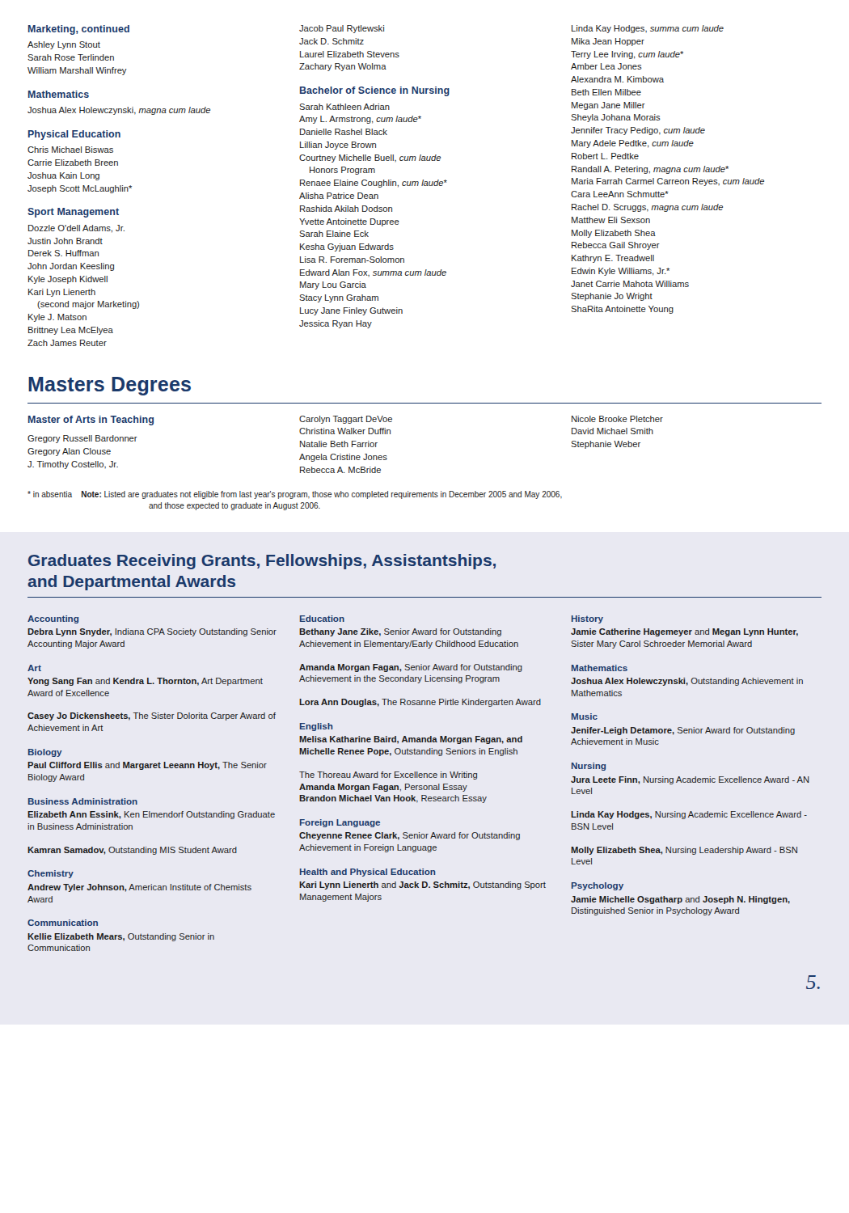Marketing, continued
Ashley Lynn Stout
Sarah Rose Terlinden
William Marshall Winfrey
Mathematics
Joshua Alex Holewczynski, magna cum laude
Physical Education
Chris Michael Biswas
Carrie Elizabeth Breen
Joshua Kain Long
Joseph Scott McLaughlin*
Sport Management
Dozzle O'dell Adams, Jr.
Justin John Brandt
Derek S. Huffman
John Jordan Keesling
Kyle Joseph Kidwell
Kari Lyn Lienerth
(second major Marketing)
Kyle J. Matson
Brittney Lea McElyea
Zach James Reuter
Jacob Paul Rytlewski
Jack D. Schmitz
Laurel Elizabeth Stevens
Zachary Ryan Wolma
Bachelor of Science in Nursing
Sarah Kathleen Adrian
Amy L. Armstrong, cum laude*
Danielle Rashel Black
Lillian Joyce Brown
Courtney Michelle Buell, cum laude
Honors Program
Renaee Elaine Coughlin, cum laude*
Alisha Patrice Dean
Rashida Akilah Dodson
Yvette Antoinette Dupree
Sarah Elaine Eck
Kesha Gyjuan Edwards
Lisa R. Foreman-Solomon
Edward Alan Fox, summa cum laude
Mary Lou Garcia
Stacy Lynn Graham
Lucy Jane Finley Gutwein
Jessica Ryan Hay
Linda Kay Hodges, summa cum laude
Mika Jean Hopper
Terry Lee Irving, cum laude*
Amber Lea Jones
Alexandra M. Kimbowa
Beth Ellen Milbee
Megan Jane Miller
Sheyla Johana Morais
Jennifer Tracy Pedigo, cum laude
Mary Adele Pedtke, cum laude
Robert L. Pedtke
Randall A. Petering, magna cum laude*
Maria Farrah Carmel Carreon Reyes, cum laude
Cara LeeAnn Schmutte*
Rachel D. Scruggs, magna cum laude
Matthew Eli Sexson
Molly Elizabeth Shea
Rebecca Gail Shroyer
Kathryn E. Treadwell
Edwin Kyle Williams, Jr.*
Janet Carrie Mahota Williams
Stephanie Jo Wright
ShaRita Antoinette Young
Masters Degrees
Master of Arts in Teaching
Gregory Russell Bardonner
Gregory Alan Clouse
J. Timothy Costello, Jr.
Carolyn Taggart DeVoe
Christina Walker Duffin
Natalie Beth Farrior
Angela Cristine Jones
Rebecca A. McBride
Nicole Brooke Pletcher
David Michael Smith
Stephanie Weber
* in absentia Note: Listed are graduates not eligible from last year's program, those who completed requirements in December 2005 and May 2006, and those expected to graduate in August 2006.
Graduates Receiving Grants, Fellowships, Assistantships,
and Departmental Awards
Accounting
Debra Lynn Snyder, Indiana CPA Society Outstanding Senior Accounting Major Award
Art
Yong Sang Fan and Kendra L. Thornton, Art Department Award of Excellence
Casey Jo Dickensheets, The Sister Dolorita Carper Award of Achievement in Art
Biology
Paul Clifford Ellis and Margaret Leeann Hoyt, The Senior Biology Award
Business Administration
Elizabeth Ann Essink, Ken Elmendorf Outstanding Graduate in Business Administration
Kamran Samadov, Outstanding MIS Student Award
Chemistry
Andrew Tyler Johnson, American Institute of Chemists Award
Communication
Kellie Elizabeth Mears, Outstanding Senior in Communication
Education
Bethany Jane Zike, Senior Award for Outstanding Achievement in Elementary/Early Childhood Education
Amanda Morgan Fagan, Senior Award for Outstanding Achievement in the Secondary Licensing Program
Lora Ann Douglas, The Rosanne Pirtle Kindergarten Award
English
Melisa Katharine Baird, Amanda Morgan Fagan, and Michelle Renee Pope, Outstanding Seniors in English
The Thoreau Award for Excellence in Writing
Amanda Morgan Fagan, Personal Essay
Brandon Michael Van Hook, Research Essay
Foreign Language
Cheyenne Renee Clark, Senior Award for Outstanding Achievement in Foreign Language
Health and Physical Education
Kari Lynn Lienerth and Jack D. Schmitz, Outstanding Sport Management Majors
History
Jamie Catherine Hagemeyer and Megan Lynn Hunter, Sister Mary Carol Schroeder Memorial Award
Mathematics
Joshua Alex Holewczynski, Outstanding Achievement in Mathematics
Music
Jenifer-Leigh Detamore, Senior Award for Outstanding Achievement in Music
Nursing
Jura Leete Finn, Nursing Academic Excellence Award - AN Level
Linda Kay Hodges, Nursing Academic Excellence Award - BSN Level
Molly Elizabeth Shea, Nursing Leadership Award - BSN Level
Psychology
Jamie Michelle Osgatharp and Joseph N. Hingtgen, Distinguished Senior in Psychology Award
5.